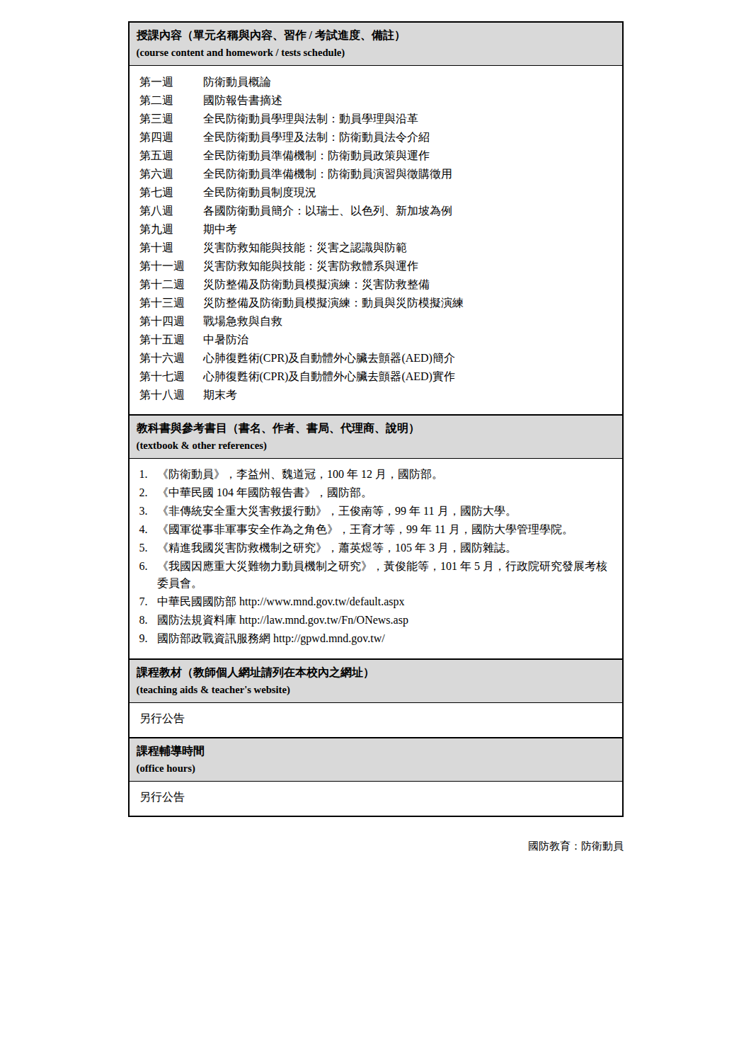授課內容（單元名稱與內容、習作 / 考試進度、備註）
(course content and homework / tests schedule)
| 第一週 | 防衛動員概論 |
| 第二週 | 國防報告書摘述 |
| 第三週 | 全民防衛動員學理與法制：動員學理與沿革 |
| 第四週 | 全民防衛動員學理及法制：防衛動員法令介紹 |
| 第五週 | 全民防衛動員準備機制：防衛動員政策與運作 |
| 第六週 | 全民防衛動員準備機制：防衛動員演習與徵購徵用 |
| 第七週 | 全民防衛動員制度現況 |
| 第八週 | 各國防衛動員簡介：以瑞士、以色列、新加坡為例 |
| 第九週 | 期中考 |
| 第十週 | 災害防救知能與技能：災害之認識與防範 |
| 第十一週 | 災害防救知能與技能：災害防救體系與運作 |
| 第十二週 | 災防整備及防衛動員模擬演練：災害防救整備 |
| 第十三週 | 災防整備及防衛動員模擬演練：動員與災防模擬演練 |
| 第十四週 | 戰場急救與自救 |
| 第十五週 | 中暑防治 |
| 第十六週 | 心肺復甦術(CPR)及自動體外心臟去顫器(AED)簡介 |
| 第十七週 | 心肺復甦術(CPR)及自動體外心臟去顫器(AED)實作 |
| 第十八週 | 期末考 |
教科書與參考書目（書名、作者、書局、代理商、說明）
(textbook & other references)
1.《防衛動員》，李益州、魏道冠，100 年 12 月，國防部。
2.《中華民國 104 年國防報告書》，國防部。
3.《非傳統安全重大災害救援行動》，王俊南等，99 年 11 月，國防大學。
4.《國軍從事非軍事安全作為之角色》，王育才等，99 年 11 月，國防大學管理學院。
5.《精進我國災害防救機制之研究》，蕭英煜等，105 年 3 月，國防雜誌。
6.《我國因應重大災難物力動員機制之研究》，黃俊能等，101 年 5 月，行政院研究發展考核委員會。
7. 中華民國國防部 http://www.mnd.gov.tw/default.aspx
8. 國防法規資料庫 http://law.mnd.gov.tw/Fn/ONews.asp
9. 國防部政戰資訊服務網 http://gpwd.mnd.gov.tw/
課程教材（教師個人網址請列在本校內之網址）
(teaching aids & teacher's website)
另行公告
課程輔導時間
(office hours)
另行公告
國防教育：防衛動員